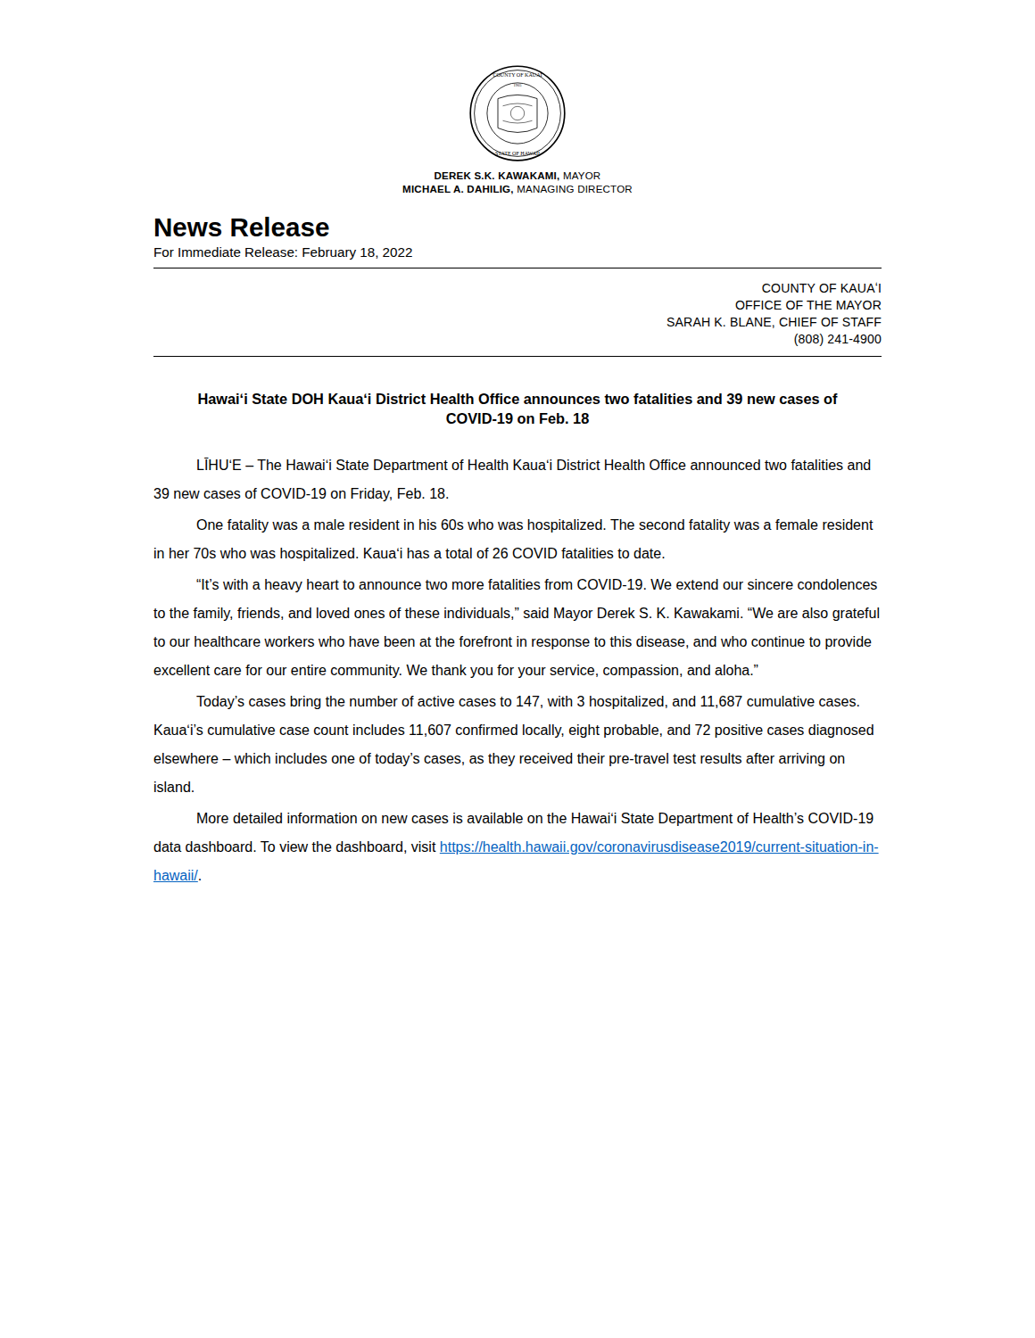DEREK S.K. KAWAKAMI, MAYOR
MICHAEL A. DAHILIG, MANAGING DIRECTOR
News Release
For Immediate Release: February 18, 2022
COUNTY OF KAUAʻI
OFFICE OF THE MAYOR
SARAH K. BLANE, CHIEF OF STAFF
(808) 241-4900
Hawaiʻi State DOH Kauaʻi District Health Office announces two fatalities and 39 new cases of COVID-19 on Feb. 18
LĪHUʻE – The Hawaiʻi State Department of Health Kauaʻi District Health Office announced two fatalities and 39 new cases of COVID-19 on Friday, Feb. 18.
One fatality was a male resident in his 60s who was hospitalized. The second fatality was a female resident in her 70s who was hospitalized. Kauaʻi has a total of 26 COVID fatalities to date.
“It’s with a heavy heart to announce two more fatalities from COVID-19. We extend our sincere condolences to the family, friends, and loved ones of these individuals,” said Mayor Derek S. K. Kawakami. “We are also grateful to our healthcare workers who have been at the forefront in response to this disease, and who continue to provide excellent care for our entire community. We thank you for your service, compassion, and aloha.”
Today’s cases bring the number of active cases to 147, with 3 hospitalized, and 11,687 cumulative cases. Kauaʻi’s cumulative case count includes 11,607 confirmed locally, eight probable, and 72 positive cases diagnosed elsewhere – which includes one of today’s cases, as they received their pre-travel test results after arriving on island.
More detailed information on new cases is available on the Hawaiʻi State Department of Health’s COVID-19 data dashboard. To view the dashboard, visit https://health.hawaii.gov/coronavirusdisease2019/current-situation-in-hawaii/.